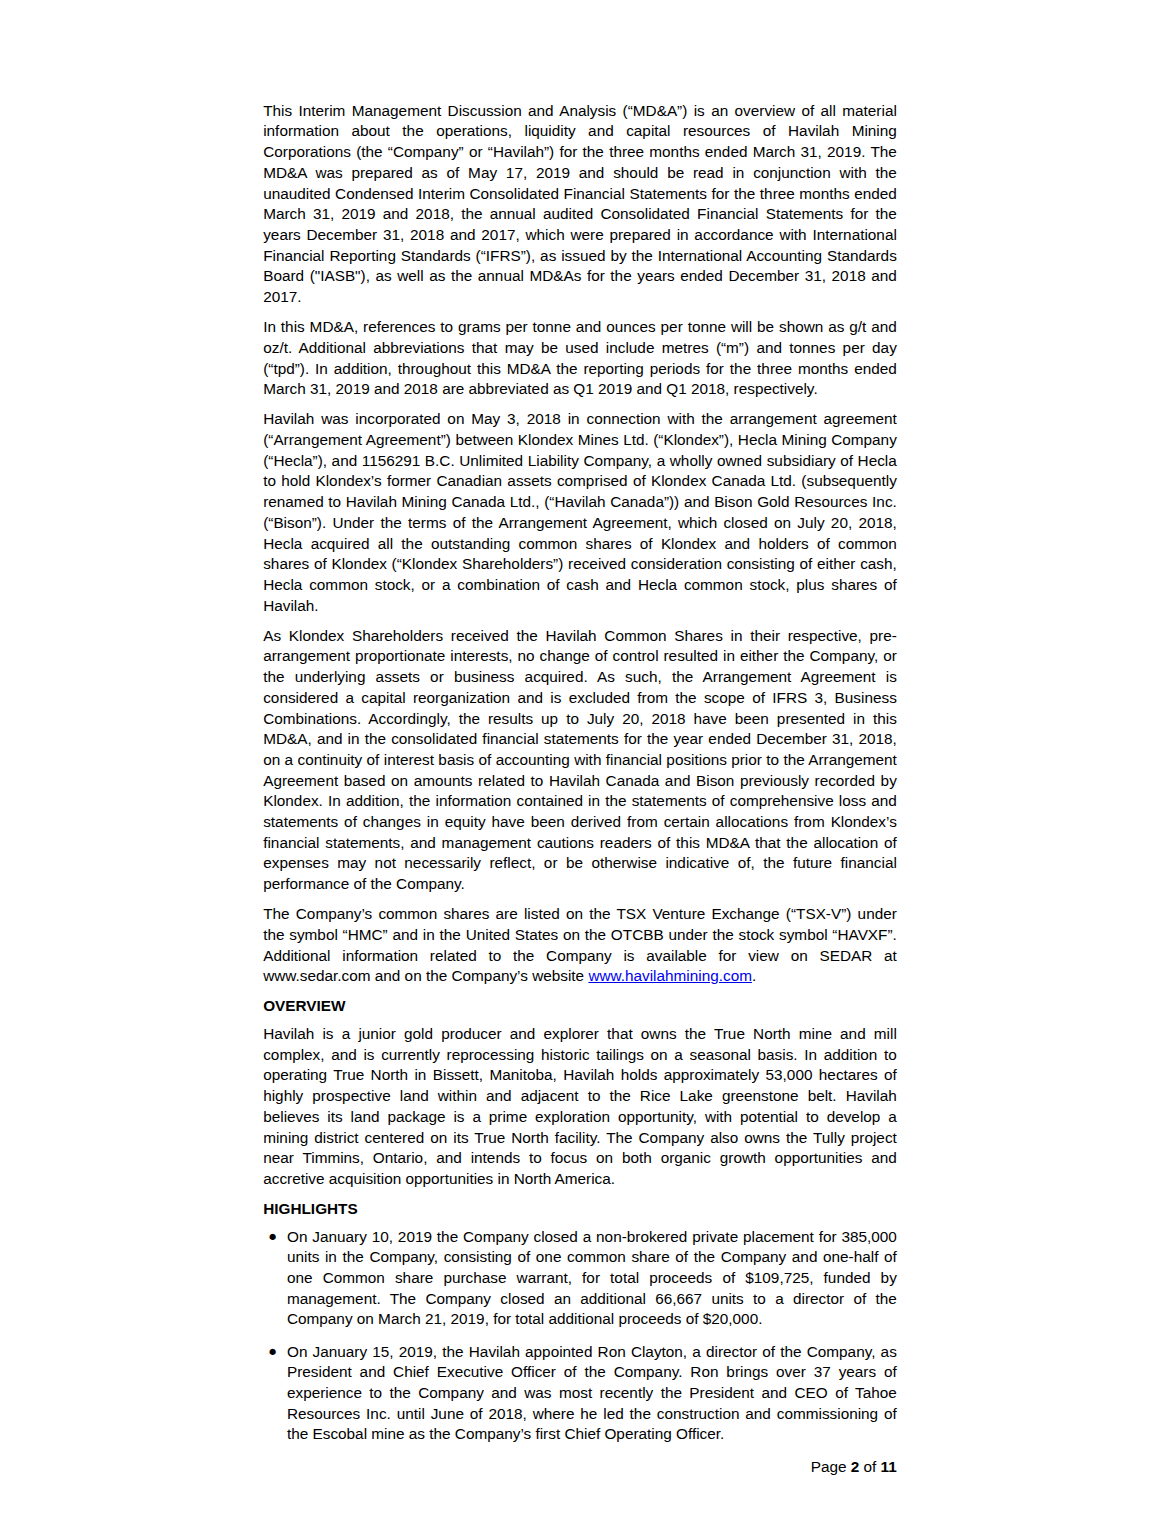This Interim Management Discussion and Analysis (“MD&A”) is an overview of all material information about the operations, liquidity and capital resources of Havilah Mining Corporations (the “Company” or “Havilah”) for the three months ended March 31, 2019. The MD&A was prepared as of May 17, 2019 and should be read in conjunction with the unaudited Condensed Interim Consolidated Financial Statements for the three months ended March 31, 2019 and 2018, the annual audited Consolidated Financial Statements for the years December 31, 2018 and 2017, which were prepared in accordance with International Financial Reporting Standards (“IFRS”), as issued by the International Accounting Standards Board ("IASB"), as well as the annual MD&As for the years ended December 31, 2018 and 2017.
In this MD&A, references to grams per tonne and ounces per tonne will be shown as g/t and oz/t. Additional abbreviations that may be used include metres (“m”) and tonnes per day (“tpd”). In addition, throughout this MD&A the reporting periods for the three months ended March 31, 2019 and 2018 are abbreviated as Q1 2019 and Q1 2018, respectively.
Havilah was incorporated on May 3, 2018 in connection with the arrangement agreement (“Arrangement Agreement”) between Klondex Mines Ltd. (“Klondex”), Hecla Mining Company (“Hecla”), and 1156291 B.C. Unlimited Liability Company, a wholly owned subsidiary of Hecla to hold Klondex’s former Canadian assets comprised of Klondex Canada Ltd. (subsequently renamed to Havilah Mining Canada Ltd., (“Havilah Canada”)) and Bison Gold Resources Inc. (“Bison”). Under the terms of the Arrangement Agreement, which closed on July 20, 2018, Hecla acquired all the outstanding common shares of Klondex and holders of common shares of Klondex (“Klondex Shareholders”) received consideration consisting of either cash, Hecla common stock, or a combination of cash and Hecla common stock, plus shares of Havilah.
As Klondex Shareholders received the Havilah Common Shares in their respective, pre-arrangement proportionate interests, no change of control resulted in either the Company, or the underlying assets or business acquired. As such, the Arrangement Agreement is considered a capital reorganization and is excluded from the scope of IFRS 3, Business Combinations. Accordingly, the results up to July 20, 2018 have been presented in this MD&A, and in the consolidated financial statements for the year ended December 31, 2018, on a continuity of interest basis of accounting with financial positions prior to the Arrangement Agreement based on amounts related to Havilah Canada and Bison previously recorded by Klondex. In addition, the information contained in the statements of comprehensive loss and statements of changes in equity have been derived from certain allocations from Klondex’s financial statements, and management cautions readers of this MD&A that the allocation of expenses may not necessarily reflect, or be otherwise indicative of, the future financial performance of the Company.
The Company’s common shares are listed on the TSX Venture Exchange (“TSX-V”) under the symbol “HMC” and in the United States on the OTCBB under the stock symbol “HAVXF”. Additional information related to the Company is available for view on SEDAR at www.sedar.com and on the Company’s website www.havilahmining.com.
OVERVIEW
Havilah is a junior gold producer and explorer that owns the True North mine and mill complex, and is currently reprocessing historic tailings on a seasonal basis. In addition to operating True North in Bissett, Manitoba, Havilah holds approximately 53,000 hectares of highly prospective land within and adjacent to the Rice Lake greenstone belt. Havilah believes its land package is a prime exploration opportunity, with potential to develop a mining district centered on its True North facility. The Company also owns the Tully project near Timmins, Ontario, and intends to focus on both organic growth opportunities and accretive acquisition opportunities in North America.
HIGHLIGHTS
On January 10, 2019 the Company closed a non-brokered private placement for 385,000 units in the Company, consisting of one common share of the Company and one-half of one Common share purchase warrant, for total proceeds of $109,725, funded by management. The Company closed an additional 66,667 units to a director of the Company on March 21, 2019, for total additional proceeds of $20,000.
On January 15, 2019, the Havilah appointed Ron Clayton, a director of the Company, as President and Chief Executive Officer of the Company. Ron brings over 37 years of experience to the Company and was most recently the President and CEO of Tahoe Resources Inc. until June of 2018, where he led the construction and commissioning of the Escobal mine as the Company’s first Chief Operating Officer.
Page 2 of 11